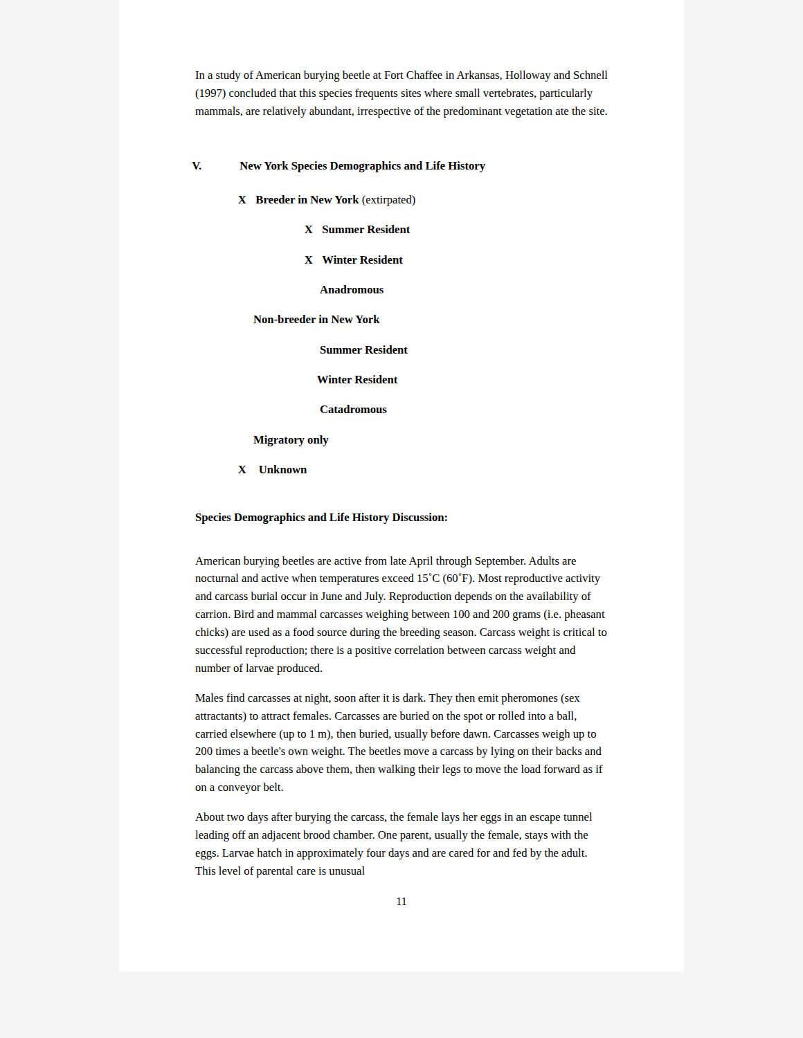In a study of American burying beetle at Fort Chaffee in Arkansas, Holloway and Schnell (1997) concluded that this species frequents sites where small vertebrates, particularly mammals, are relatively abundant, irrespective of the predominant vegetation ate the site.
V. New York Species Demographics and Life History
X Breeder in New York (extirpated)
X Summer Resident
X Winter Resident
Anadromous
Non-breeder in New York
Summer Resident
Winter Resident
Catadromous
Migratory only
X Unknown
Species Demographics and Life History Discussion:
American burying beetles are active from late April through September. Adults are nocturnal and active when temperatures exceed 15˚C (60˚F). Most reproductive activity and carcass burial occur in June and July. Reproduction depends on the availability of carrion. Bird and mammal carcasses weighing between 100 and 200 grams (i.e. pheasant chicks) are used as a food source during the breeding season. Carcass weight is critical to successful reproduction; there is a positive correlation between carcass weight and number of larvae produced.
Males find carcasses at night, soon after it is dark. They then emit pheromones (sex attractants) to attract females. Carcasses are buried on the spot or rolled into a ball, carried elsewhere (up to 1 m), then buried, usually before dawn. Carcasses weigh up to 200 times a beetle's own weight. The beetles move a carcass by lying on their backs and balancing the carcass above them, then walking their legs to move the load forward as if on a conveyor belt.
About two days after burying the carcass, the female lays her eggs in an escape tunnel leading off an adjacent brood chamber. One parent, usually the female, stays with the eggs. Larvae hatch in approximately four days and are cared for and fed by the adult. This level of parental care is unusual
11